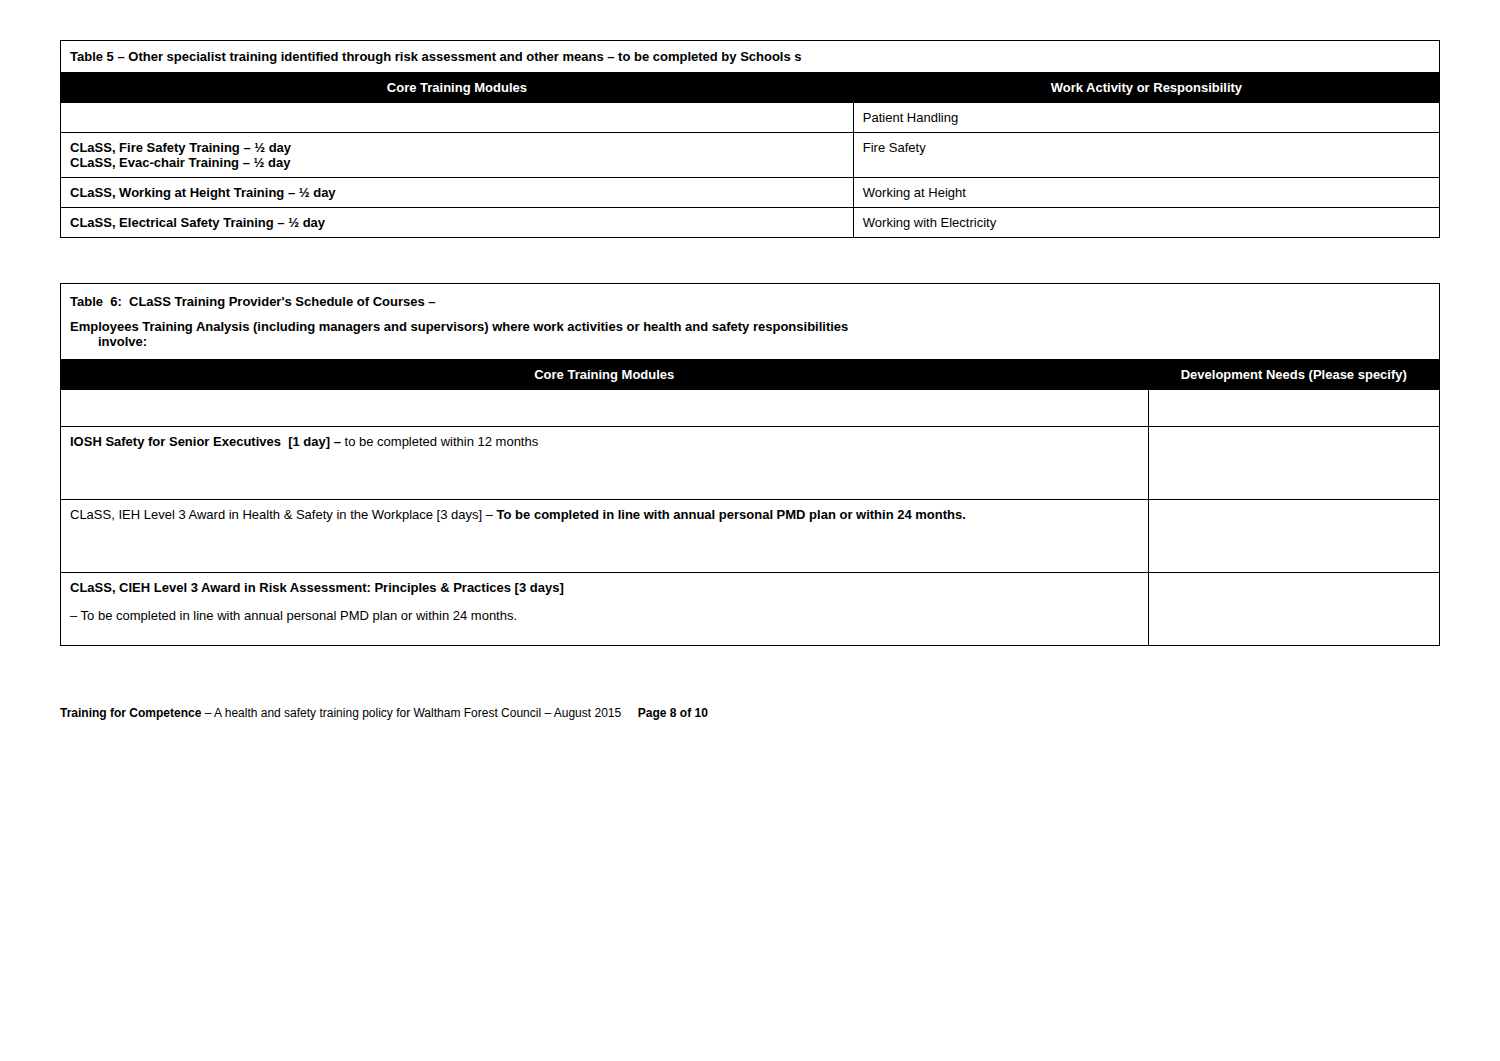Table 5 – Other specialist training identified through risk assessment and other means – to be completed by Schools s
| Core Training Modules | Work Activity or Responsibility |
| --- | --- |
| | Patient Handling |
| CLaSS, Fire Safety Training – ½ day CLaSS, Evac-chair Training – ½ day | Fire Safety |
| CLaSS, Working at Height Training – ½ day | Working at Height |
| CLaSS, Electrical Safety Training – ½ day | Working with Electricity |
Table 6: CLaSS Training Provider's Schedule of Courses –
Employees Training Analysis (including managers and supervisors) where work activities or health and safety responsibilities
involve:
| Core Training Modules | Development Needs (Please specify) |
| --- | --- |
| IOSH Safety for Senior Executives [1 day] – to be completed within 12 months | |
| CLaSS, IEH Level 3 Award in Health & Safety in the Workplace [3 days] – To be completed in line with annual personal PMD plan or within 24 months. | |
| CLaSS, CIEH Level 3 Award in Risk Assessment: Principles & Practices [3 days] – To be completed in line with annual personal PMD plan or within 24 months. | |
Training for Competence – A health and safety training policy for Waltham Forest Council – August 2015 Page 8 of 10